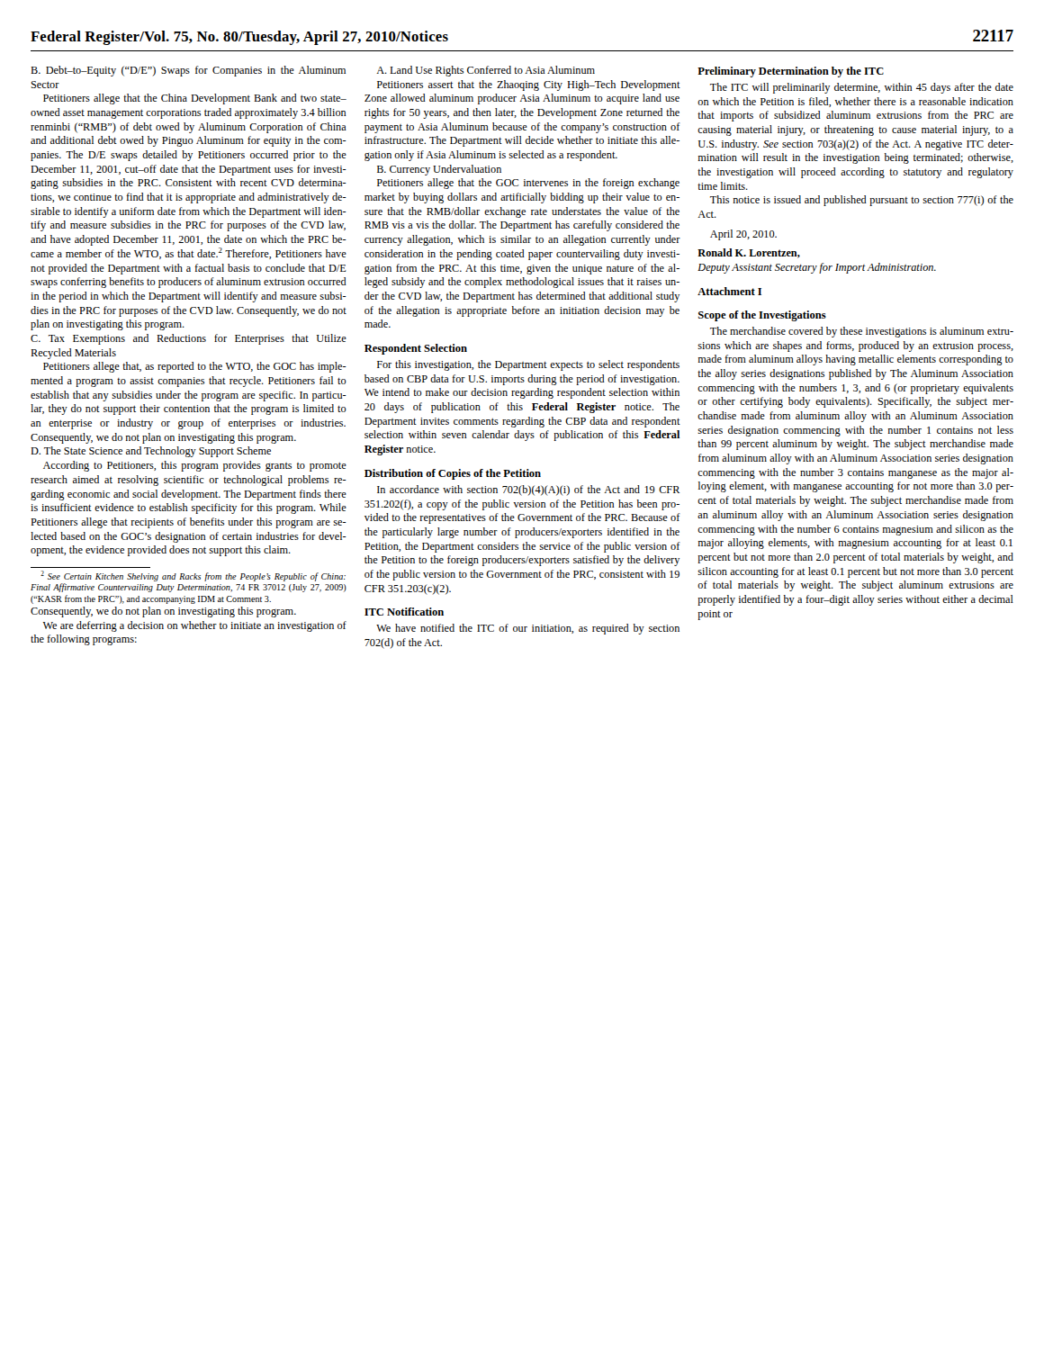Federal Register/Vol. 75, No. 80/Tuesday, April 27, 2010/Notices
22117
B. Debt–to–Equity (“D/E”) Swaps for Companies in the Aluminum Sector
Petitioners allege that the China Development Bank and two state–owned asset management corporations traded approximately 3.4 billion renminbi (“RMB”) of debt owed by Aluminum Corporation of China and additional debt owed by Pinguo Aluminum for equity in the companies. The D/E swaps detailed by Petitioners occurred prior to the December 11, 2001, cut–off date that the Department uses for investigating subsidies in the PRC. Consistent with recent CVD determinations, we continue to find that it is appropriate and administratively desirable to identify a uniform date from which the Department will identify and measure subsidies in the PRC for purposes of the CVD law, and have adopted December 11, 2001, the date on which the PRC became a member of the WTO, as that date.2 Therefore, Petitioners have not provided the Department with a factual basis to conclude that D/E swaps conferring benefits to producers of aluminum extrusion occurred in the period in which the Department will identify and measure subsidies in the PRC for purposes of the CVD law. Consequently, we do not plan on investigating this program.
C. Tax Exemptions and Reductions for Enterprises that Utilize Recycled Materials
Petitioners allege that, as reported to the WTO, the GOC has implemented a program to assist companies that recycle. Petitioners fail to establish that any subsidies under the program are specific. In particular, they do not support their contention that the program is limited to an enterprise or industry or group of enterprises or industries. Consequently, we do not plan on investigating this program.
D. The State Science and Technology Support Scheme
According to Petitioners, this program provides grants to promote research aimed at resolving scientific or technological problems regarding economic and social development. The Department finds there is insufficient evidence to establish specificity for this program. While Petitioners allege that recipients of benefits under this program are selected based on the GOC’s designation of certain industries for development, the evidence provided does not support this claim.
2 See Certain Kitchen Shelving and Racks from the People’s Republic of China: Final Affirmative Countervailing Duty Determination, 74 FR 37012 (July 27, 2009)(“KASR from the PRC”), and accompanying IDM at Comment 3.
Consequently, we do not plan on investigating this program.
We are deferring a decision on whether to initiate an investigation of the following programs:
A. Land Use Rights Conferred to Asia Aluminum
Petitioners assert that the Zhaoqing City High–Tech Development Zone allowed aluminum producer Asia Aluminum to acquire land use rights for 50 years, and then later, the Development Zone returned the payment to Asia Aluminum because of the company’s construction of infrastructure. The Department will decide whether to initiate this allegation only if Asia Aluminum is selected as a respondent.
B. Currency Undervaluation
Petitioners allege that the GOC intervenes in the foreign exchange market by buying dollars and artificially bidding up their value to ensure that the RMB/dollar exchange rate understates the value of the RMB vis a vis the dollar. The Department has carefully considered the currency allegation, which is similar to an allegation currently under consideration in the pending coated paper countervailing duty investigation from the PRC. At this time, given the unique nature of the alleged subsidy and the complex methodological issues that it raises under the CVD law, the Department has determined that additional study of the allegation is appropriate before an initiation decision may be made.
Respondent Selection
For this investigation, the Department expects to select respondents based on CBP data for U.S. imports during the period of investigation. We intend to make our decision regarding respondent selection within 20 days of publication of this Federal Register notice. The Department invites comments regarding the CBP data and respondent selection within seven calendar days of publication of this Federal Register notice.
Distribution of Copies of the Petition
In accordance with section 702(b)(4)(A)(i) of the Act and 19 CFR 351.202(f), a copy of the public version of the Petition has been provided to the representatives of the Government of the PRC. Because of the particularly large number of producers/exporters identified in the Petition, the Department considers the service of the public version of the Petition to the foreign producers/exporters satisfied by the delivery of the public version to the Government of the PRC, consistent with 19 CFR 351.203(c)(2).
ITC Notification
We have notified the ITC of our initiation, as required by section 702(d) of the Act.
Preliminary Determination by the ITC
The ITC will preliminarily determine, within 45 days after the date on which the Petition is filed, whether there is a reasonable indication that imports of subsidized aluminum extrusions from the PRC are causing material injury, or threatening to cause material injury, to a U.S. industry. See section 703(a)(2) of the Act. A negative ITC determination will result in the investigation being terminated; otherwise, the investigation will proceed according to statutory and regulatory time limits.
This notice is issued and published pursuant to section 777(i) of the Act.
April 20, 2010.
Ronald K. Lorentzen,
Deputy Assistant Secretary for Import Administration.
Attachment I
Scope of the Investigations
The merchandise covered by these investigations is aluminum extrusions which are shapes and forms, produced by an extrusion process, made from aluminum alloys having metallic elements corresponding to the alloy series designations published by The Aluminum Association commencing with the numbers 1, 3, and 6 (or proprietary equivalents or other certifying body equivalents). Specifically, the subject merchandise made from aluminum alloy with an Aluminum Association series designation commencing with the number 1 contains not less than 99 percent aluminum by weight. The subject merchandise made from aluminum alloy with an Aluminum Association series designation commencing with the number 3 contains manganese as the major alloying element, with manganese accounting for not more than 3.0 percent of total materials by weight. The subject merchandise made from an aluminum alloy with an Aluminum Association series designation commencing with the number 6 contains magnesium and silicon as the major alloying elements, with magnesium accounting for at least 0.1 percent but not more than 2.0 percent of total materials by weight, and silicon accounting for at least 0.1 percent but not more than 3.0 percent of total materials by weight. The subject aluminum extrusions are properly identified by a four–digit alloy series without either a decimal point or